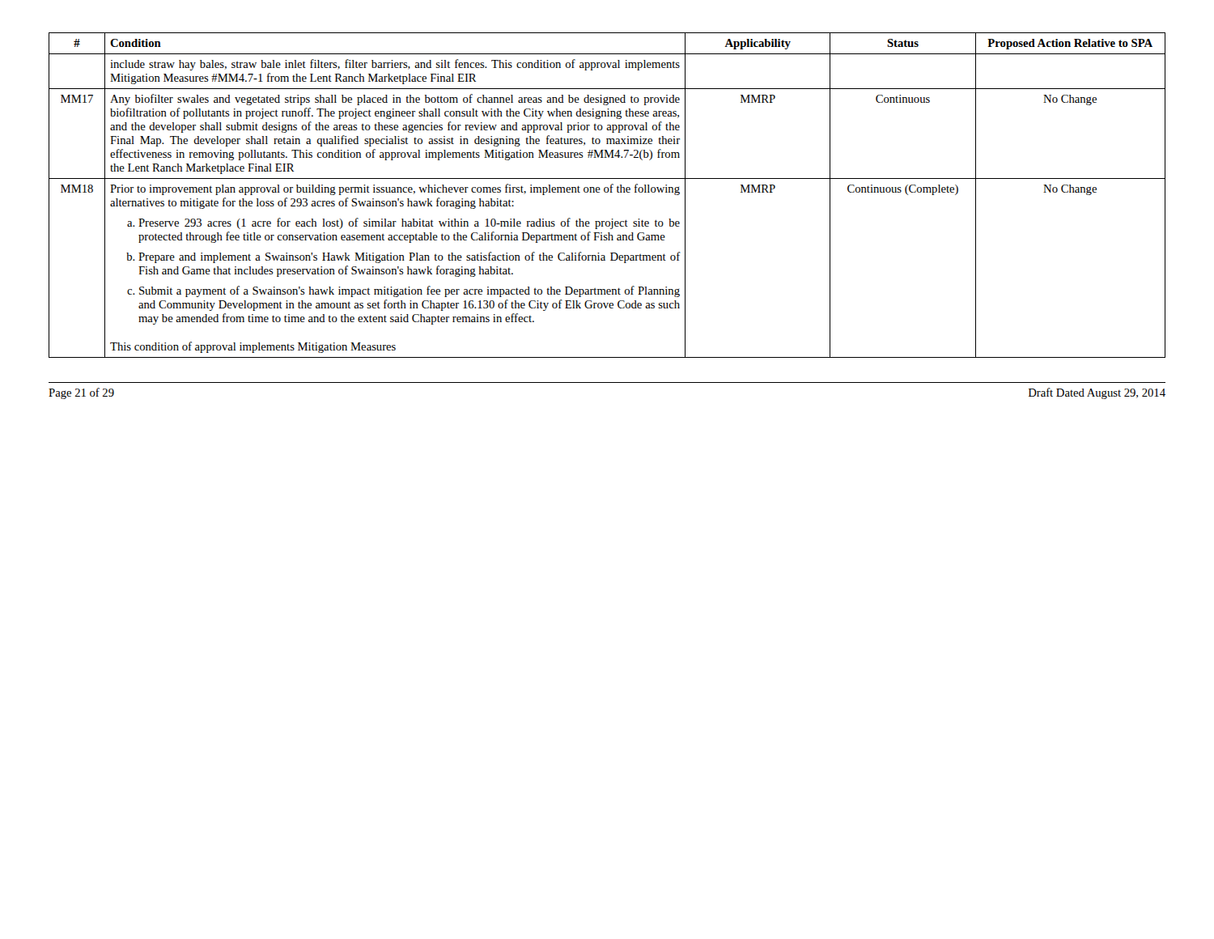| # | Condition | Applicability | Status | Proposed Action Relative to SPA |
| --- | --- | --- | --- | --- |
| | include straw hay bales, straw bale inlet filters, filter barriers, and silt fences. This condition of approval implements Mitigation Measures #MM4.7-1 from the Lent Ranch Marketplace Final EIR | | | |
| MM17 | Any biofilter swales and vegetated strips shall be placed in the bottom of channel areas and be designed to provide biofiltration of pollutants in project runoff. The project engineer shall consult with the City when designing these areas, and the developer shall submit designs of the areas to these agencies for review and approval prior to approval of the Final Map. The developer shall retain a qualified specialist to assist in designing the features, to maximize their effectiveness in removing pollutants. This condition of approval implements Mitigation Measures #MM4.7-2(b) from the Lent Ranch Marketplace Final EIR | MMRP | Continuous | No Change |
| MM18 | Prior to improvement plan approval or building permit issuance, whichever comes first, implement one of the following alternatives to mitigate for the loss of 293 acres of Swainson's hawk foraging habitat: Preserve 293 acres (1 acre for each lost) of similar habitat within a 10-mile radius of the project site to be protected through fee title or conservation easement acceptable to the California Department of Fish and Game Prepare and implement a Swainson's Hawk Mitigation Plan to the satisfaction of the California Department of Fish and Game that includes preservation of Swainson's hawk foraging habitat. Submit a payment of a Swainson's hawk impact mitigation fee per acre impacted to the Department of Planning and Community Development in the amount as set forth in Chapter 16.130 of the City of Elk Grove Code as such may be amended from time to time and to the extent said Chapter remains in effect. This condition of approval implements Mitigation Measures | MMRP | Continuous (Complete) | No Change |
Page 21 of 29 Draft Dated August 29, 2014